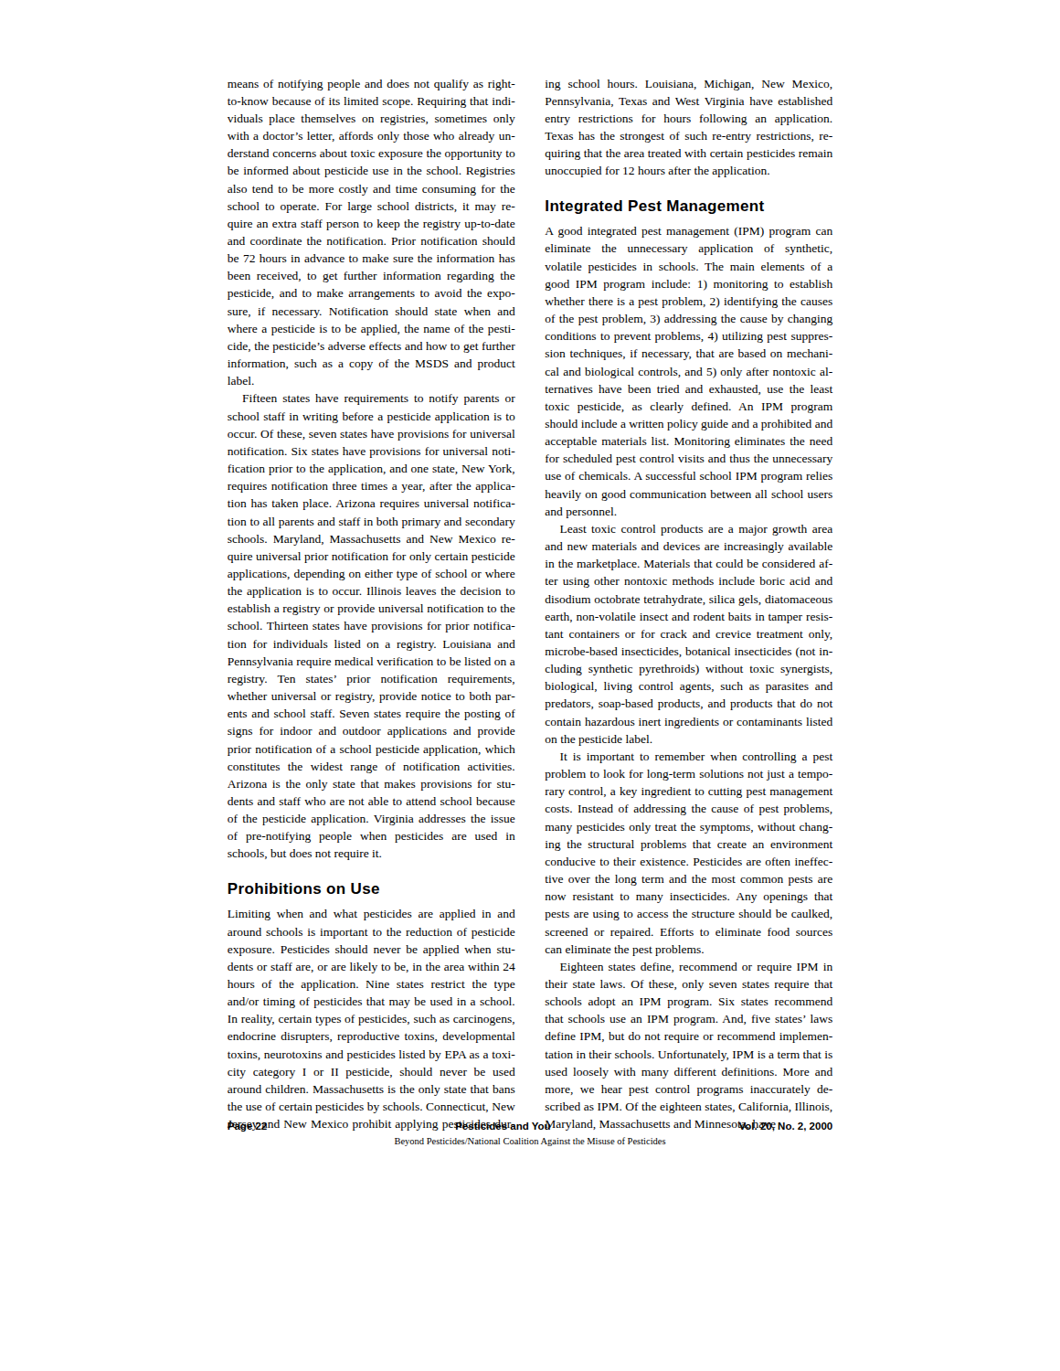means of notifying people and does not qualify as right-to-know because of its limited scope. Requiring that individuals place themselves on registries, sometimes only with a doctor’s letter, affords only those who already understand concerns about toxic exposure the opportunity to be informed about pesticide use in the school. Registries also tend to be more costly and time consuming for the school to operate. For large school districts, it may require an extra staff person to keep the registry up-to-date and coordinate the notification. Prior notification should be 72 hours in advance to make sure the information has been received, to get further information regarding the pesticide, and to make arrangements to avoid the exposure, if necessary. Notification should state when and where a pesticide is to be applied, the name of the pesticide, the pesticide’s adverse effects and how to get further information, such as a copy of the MSDS and product label.
Fifteen states have requirements to notify parents or school staff in writing before a pesticide application is to occur. Of these, seven states have provisions for universal notification. Six states have provisions for universal notification prior to the application, and one state, New York, requires notification three times a year, after the application has taken place. Arizona requires universal notification to all parents and staff in both primary and secondary schools. Maryland, Massachusetts and New Mexico require universal prior notification for only certain pesticide applications, depending on either type of school or where the application is to occur. Illinois leaves the decision to establish a registry or provide universal notification to the school. Thirteen states have provisions for prior notification for individuals listed on a registry. Louisiana and Pennsylvania require medical verification to be listed on a registry. Ten states’ prior notification requirements, whether universal or registry, provide notice to both parents and school staff. Seven states require the posting of signs for indoor and outdoor applications and provide prior notification of a school pesticide application, which constitutes the widest range of notification activities. Arizona is the only state that makes provisions for students and staff who are not able to attend school because of the pesticide application. Virginia addresses the issue of pre-notifying people when pesticides are used in schools, but does not require it.
Prohibitions on Use
Limiting when and what pesticides are applied in and around schools is important to the reduction of pesticide exposure. Pesticides should never be applied when students or staff are, or are likely to be, in the area within 24 hours of the application. Nine states restrict the type and/or timing of pesticides that may be used in a school. In reality, certain types of pesticides, such as carcinogens, endocrine disrupters, reproductive toxins, developmental toxins, neurotoxins and pesticides listed by EPA as a toxicity category I or II pesticide, should never be used around children. Massachusetts is the only state that bans the use of certain pesticides by schools. Connecticut, New Jersey and New Mexico prohibit applying pesticides during school hours. Louisiana, Michigan, New Mexico, Pennsylvania, Texas and West Virginia have established entry restrictions for hours following an application. Texas has the strongest of such re-entry restrictions, requiring that the area treated with certain pesticides remain unoccupied for 12 hours after the application.
Integrated Pest Management
A good integrated pest management (IPM) program can eliminate the unnecessary application of synthetic, volatile pesticides in schools. The main elements of a good IPM program include: 1) monitoring to establish whether there is a pest problem, 2) identifying the causes of the pest problem, 3) addressing the cause by changing conditions to prevent problems, 4) utilizing pest suppression techniques, if necessary, that are based on mechanical and biological controls, and 5) only after nontoxic alternatives have been tried and exhausted, use the least toxic pesticide, as clearly defined. An IPM program should include a written policy guide and a prohibited and acceptable materials list. Monitoring eliminates the need for scheduled pest control visits and thus the unnecessary use of chemicals. A successful school IPM program relies heavily on good communication between all school users and personnel.
Least toxic control products are a major growth area and new materials and devices are increasingly available in the marketplace. Materials that could be considered after using other nontoxic methods include boric acid and disodium octobrate tetrahydrate, silica gels, diatomaceous earth, non-volatile insect and rodent baits in tamper resistant containers or for crack and crevice treatment only, microbe-based insecticides, botanical insecticides (not including synthetic pyrethroids) without toxic synergists, biological, living control agents, such as parasites and predators, soap-based products, and products that do not contain hazardous inert ingredients or contaminants listed on the pesticide label.
It is important to remember when controlling a pest problem to look for long-term solutions not just a temporary control, a key ingredient to cutting pest management costs. Instead of addressing the cause of pest problems, many pesticides only treat the symptoms, without changing the structural problems that create an environment conducive to their existence. Pesticides are often ineffective over the long term and the most common pests are now resistant to many insecticides. Any openings that pests are using to access the structure should be caulked, screened or repaired. Efforts to eliminate food sources can eliminate the pest problems.
Eighteen states define, recommend or require IPM in their state laws. Of these, only seven states require that schools adopt an IPM program. Six states recommend that schools use an IPM program. And, five states’ laws define IPM, but do not require or recommend implementation in their schools. Unfortunately, IPM is a term that is used loosely with many different definitions. More and more, we hear pest control programs inaccurately described as IPM. Of the eighteen states, California, Illinois, Maryland, Massachusetts and Minnesota, have
Page 22
Pesticides and You
Vol. 20, No. 2, 2000
Beyond Pesticides/National Coalition Against the Misuse of Pesticides